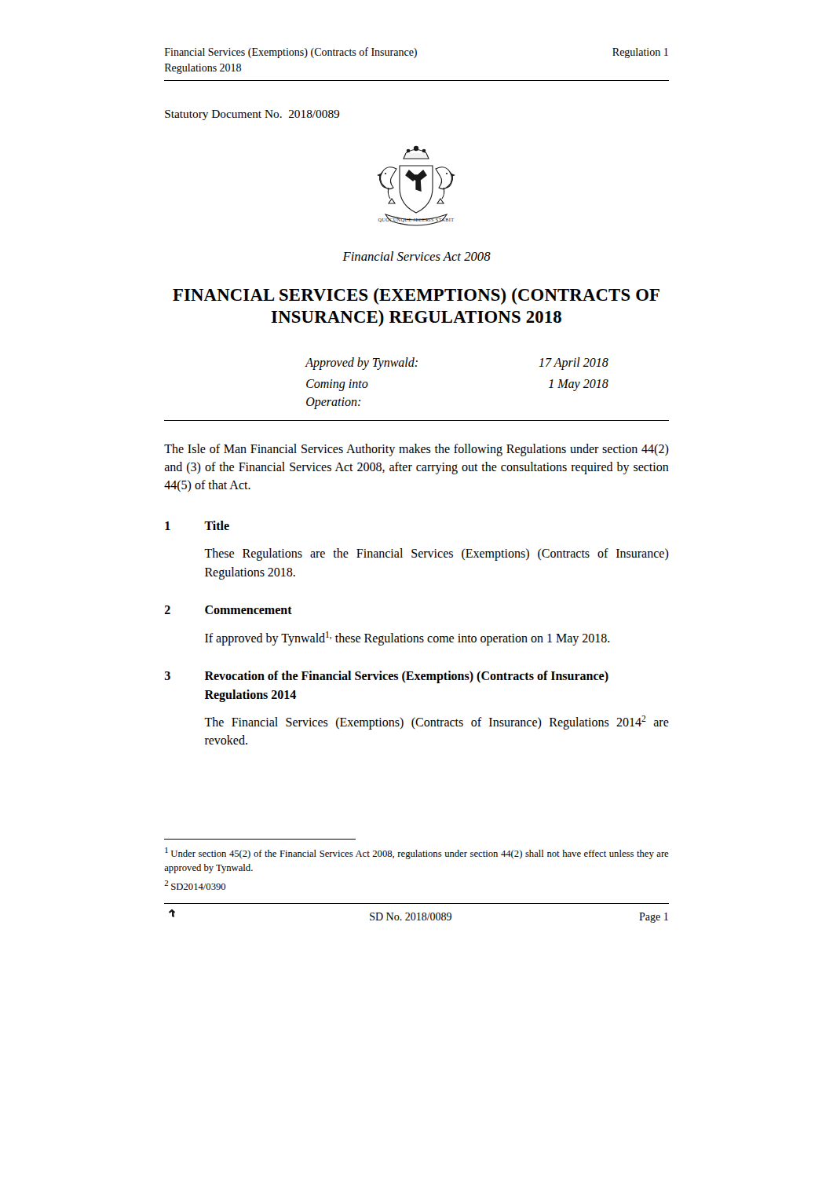Financial Services (Exemptions) (Contracts of Insurance)
Regulations 2018
Regulation 1
Statutory Document No. 2018/0089
QUOCUNQUE JECERIS STABIT
Financial Services Act 2008
FINANCIAL SERVICES (EXEMPTIONS) (CONTRACTS OF INSURANCE) REGULATIONS 2018
| Approved by Tynwald: | 17 April 2018 |
| Coming into Operation: | 1 May 2018 |
The Isle of Man Financial Services Authority makes the following Regulations under section 44(2) and (3) of the Financial Services Act 2008, after carrying out the consultations required by section 44(5) of that Act.
1 Title
These Regulations are the Financial Services (Exemptions) (Contracts of Insurance) Regulations 2018.
2 Commencement
If approved by Tynwald1, these Regulations come into operation on 1 May 2018.
3 Revocation of the Financial Services (Exemptions) (Contracts of Insurance) Regulations 2014
The Financial Services (Exemptions) (Contracts of Insurance) Regulations 20142 are revoked.
1 Under section 45(2) of the Financial Services Act 2008, regulations under section 44(2) shall not have effect unless they are approved by Tynwald.
2 SD2014/0390
SD No. 2018/0089
Page 1